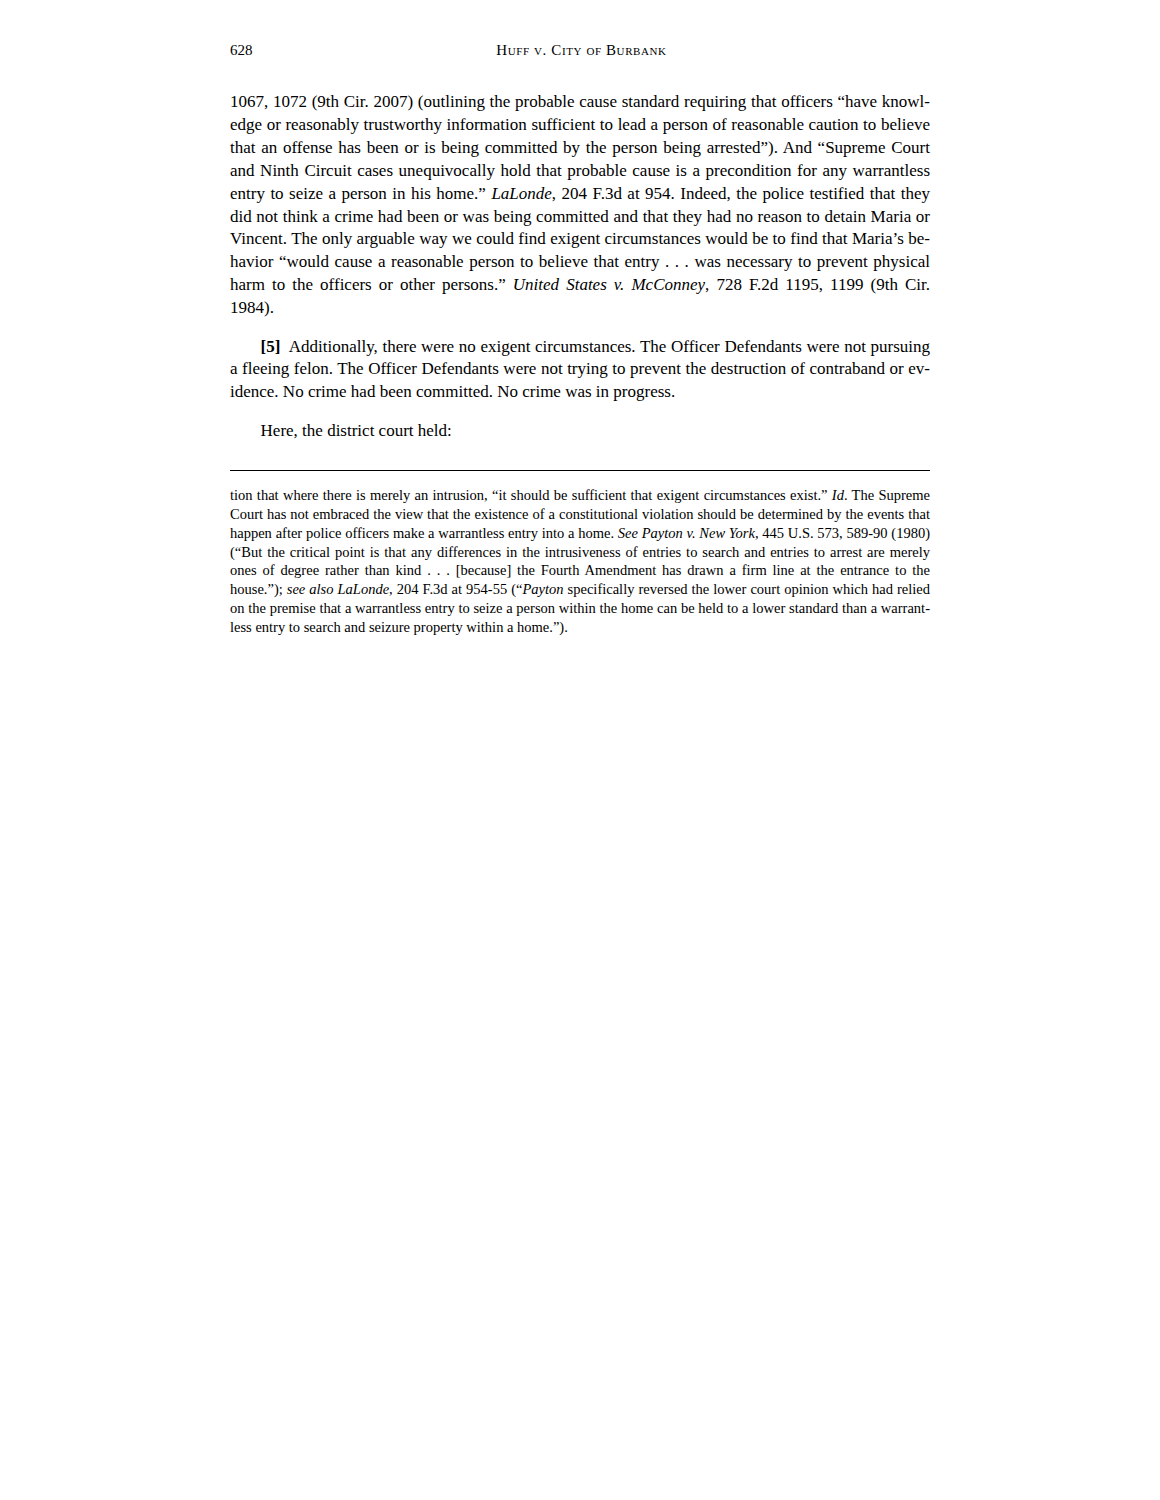628 Huff v. City of Burbank
1067, 1072 (9th Cir. 2007) (outlining the probable cause standard requiring that officers “have knowledge or reasonably trustworthy information sufficient to lead a person of reasonable caution to believe that an offense has been or is being committed by the person being arrested”). And “Supreme Court and Ninth Circuit cases unequivocally hold that probable cause is a precondition for any warrantless entry to seize a person in his home.” LaLonde, 204 F.3d at 954. Indeed, the police testified that they did not think a crime had been or was being committed and that they had no reason to detain Maria or Vincent. The only arguable way we could find exigent circumstances would be to find that Maria’s behavior “would cause a reasonable person to believe that entry . . . was necessary to prevent physical harm to the officers or other persons.” United States v. McConney, 728 F.2d 1195, 1199 (9th Cir. 1984).
[5] Additionally, there were no exigent circumstances. The Officer Defendants were not pursuing a fleeing felon. The Officer Defendants were not trying to prevent the destruction of contraband or evidence. No crime had been committed. No crime was in progress.
Here, the district court held:
tion that where there is merely an intrusion, “it should be sufficient that exigent circumstances exist.” Id. The Supreme Court has not embraced the view that the existence of a constitutional violation should be determined by the events that happen after police officers make a warrantless entry into a home. See Payton v. New York, 445 U.S. 573, 589-90 (1980) (“But the critical point is that any differences in the intrusiveness of entries to search and entries to arrest are merely ones of degree rather than kind . . . [because] the Fourth Amendment has drawn a firm line at the entrance to the house.”); see also LaLonde, 204 F.3d at 954-55 (“Payton specifically reversed the lower court opinion which had relied on the premise that a warrantless entry to seize a person within the home can be held to a lower standard than a warrantless entry to search and seizure property within a home.”).